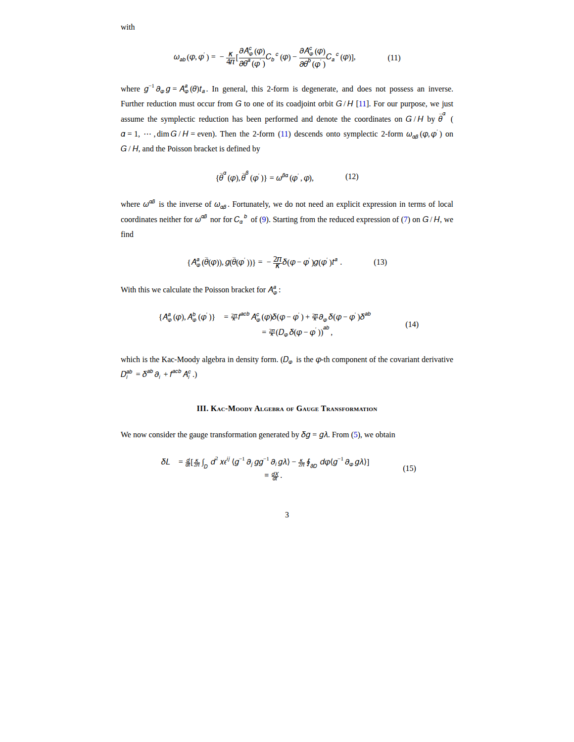with
ωab (φ,φ′) = − κ4π [ ∂Aφc(φ) ∂θa(φ′) Cbc (φ) − ∂Aφc(φ) ∂θb(φ′) Cac (φ) ] ,
(11)
where g−1∂φg=Aφa(θ)ta. In general, this 2-form is degenerate, and does not possess an inverse. Further reduction must occur from G to one of its coadjoint orbit G/H [11]. For our purpose, we just assume the symplectic reduction has been performed and denote the coordinates on G/H by θ¯α (α=1,⋯,dimG/H=even). Then the 2-form (11) descends onto symplectic 2-form ωαβ(φ,φ′) on G/H, and the Poisson bracket is defined by
{ θ¯α(φ) , θ¯β(φ′) } = ωβα (φ′,φ) ,
(12)
where ωαβ is the inverse of ωαβ. Fortunately, we do not need an explicit expression in terms of local coordinates neither for ωαβ nor for Cαb of (9). Starting from the reduced expression of (7) on G/H, we find
{ Aφa (θ¯(φ)) , g(θ¯(φ′)) } = − 2πκ δ(φ−φ′) g(φ′) ta .
(13)
With this we calculate the Poisson bracket for Aφa:
{Aφa(φ) , Aφb(φ′)} = 2πκ facb Aφc(φ) δ(φ−φ′) + 2πκ ∂φ δ(φ−φ′) δab = 2πκ (Dφδ(φ−φ′)) ab ,
(14)
which is the Kac-Moody algebra in density form. (Dφ is the φ-th component of the covariant derivative Diab=δab∂i+facbAic.)
III. Kac-Moody Algebra of Gauge Transformation
We now consider the gauge transformation generated by δg=gλ. From (5), we obtain
δL = ddt [ κ2π ∫D d2x ϵij ⟨ g−1∂jg g−1∂igλ ⟩ − κ2π ∮∂D dφ ⟨ g−1∂φgλ ⟩ ] ≡ dXdt .
(15)
3